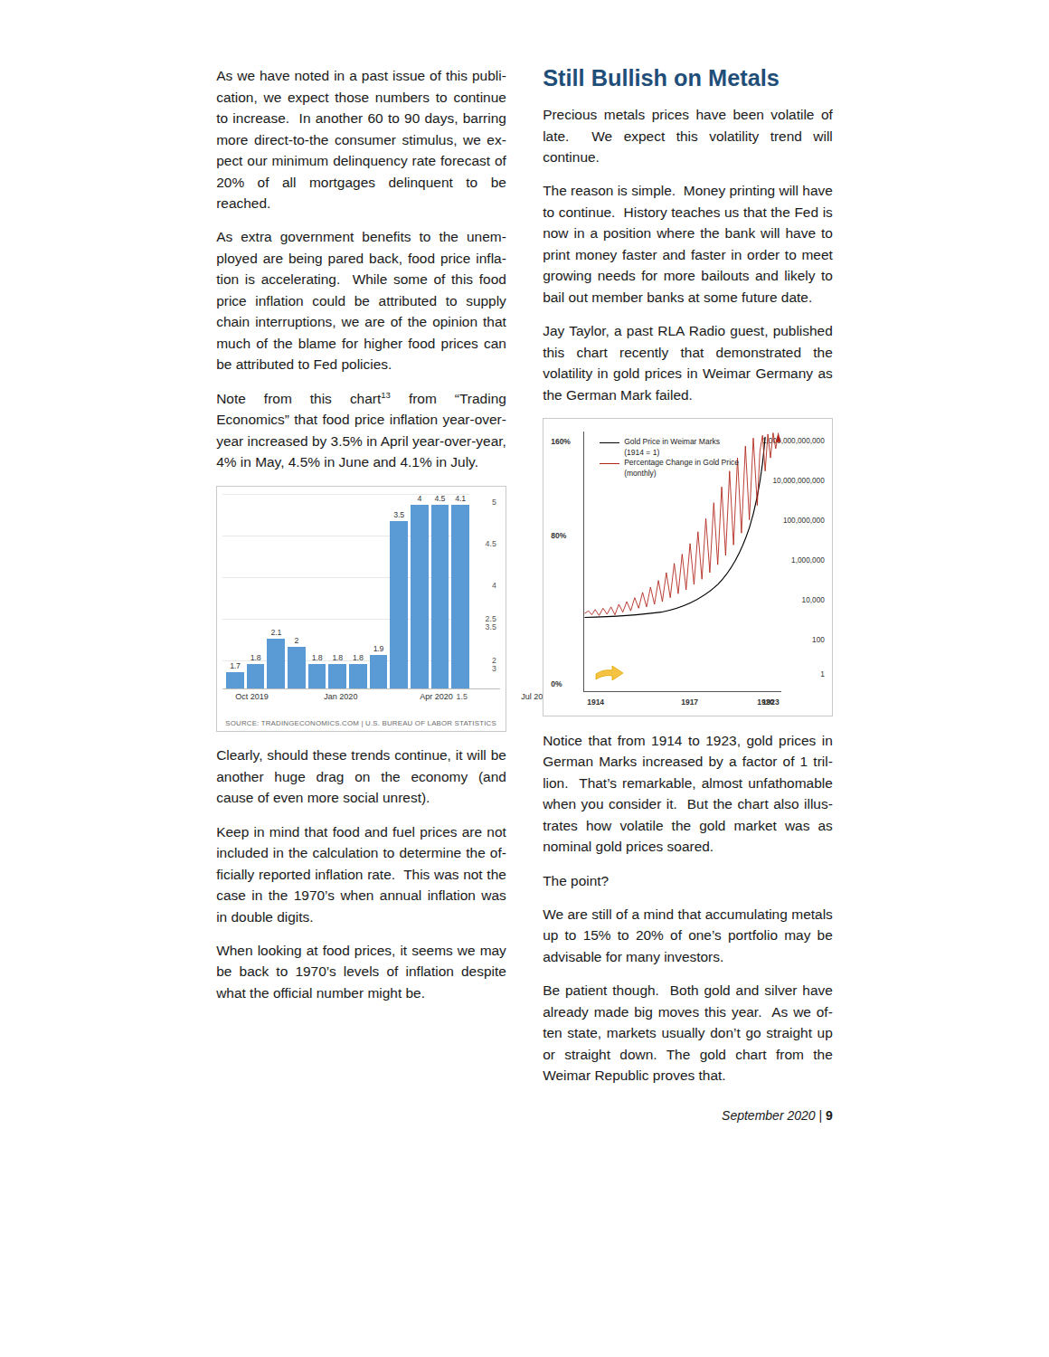As we have noted in a past issue of this publication, we expect those numbers to continue to increase. In another 60 to 90 days, barring more direct-to-the consumer stimulus, we expect our minimum delinquency rate forecast of 20% of all mortgages delinquent to be reached.
As extra government benefits to the unemployed are being pared back, food price inflation is accelerating. While some of this food price inflation could be attributed to supply chain interruptions, we are of the opinion that much of the blame for higher food prices can be attributed to Fed policies.
Note from this chart13 from “Trading Economics” that food price inflation year-over-year increased by 3.5% in April year-over-year, 4% in May, 4.5% in June and 4.1% in July.
1.7
1.8
2.1
2
1.8
1.8
1.8
1.9
3.5
4
4.5
4.1
5 4.5 4 3.5 3 2.5 2
Oct 2019 Jan 2020 Apr 2020 Jul 2020
1.5
SOURCE: TRADINGECONOMICS.COM | U.S. BUREAU OF LABOR STATISTICS
Clearly, should these trends continue, it will be another huge drag on the economy (and cause of even more social unrest).
Keep in mind that food and fuel prices are not included in the calculation to determine the officially reported inflation rate. This was not the case in the 1970’s when annual inflation was in double digits.
When looking at food prices, it seems we may be back to 1970’s levels of inflation despite what the official number might be.
Still Bullish on Metals
Precious metals prices have been volatile of late. We expect this volatility trend will continue.
The reason is simple. Money printing will have to continue. History teaches us that the Fed is now in a position where the bank will have to print money faster and faster in order to meet growing needs for more bailouts and likely to bail out member banks at some future date.
Jay Taylor, a past RLA Radio guest, published this chart recently that demonstrated the volatility in gold prices in Weimar Germany as the German Mark failed.
Gold Price in Weimar Marks
(1914 = 1)
Percentage Change in Gold Price
(monthly)
160%
80%
0%
1,000,000,000,000
10,000,000,000
100,000,000
1,000,000
10,000
100
1
1914
1917
1920
1923
Notice that from 1914 to 1923, gold prices in German Marks increased by a factor of 1 trillion. That’s remarkable, almost unfathomable when you consider it. But the chart also illustrates how volatile the gold market was as nominal gold prices soared.
The point?
We are still of a mind that accumulating metals up to 15% to 20% of one’s portfolio may be advisable for many investors.
Be patient though. Both gold and silver have already made big moves this year. As we often state, markets usually don’t go straight up or straight down. The gold chart from the Weimar Republic proves that.
September 2020 | 9